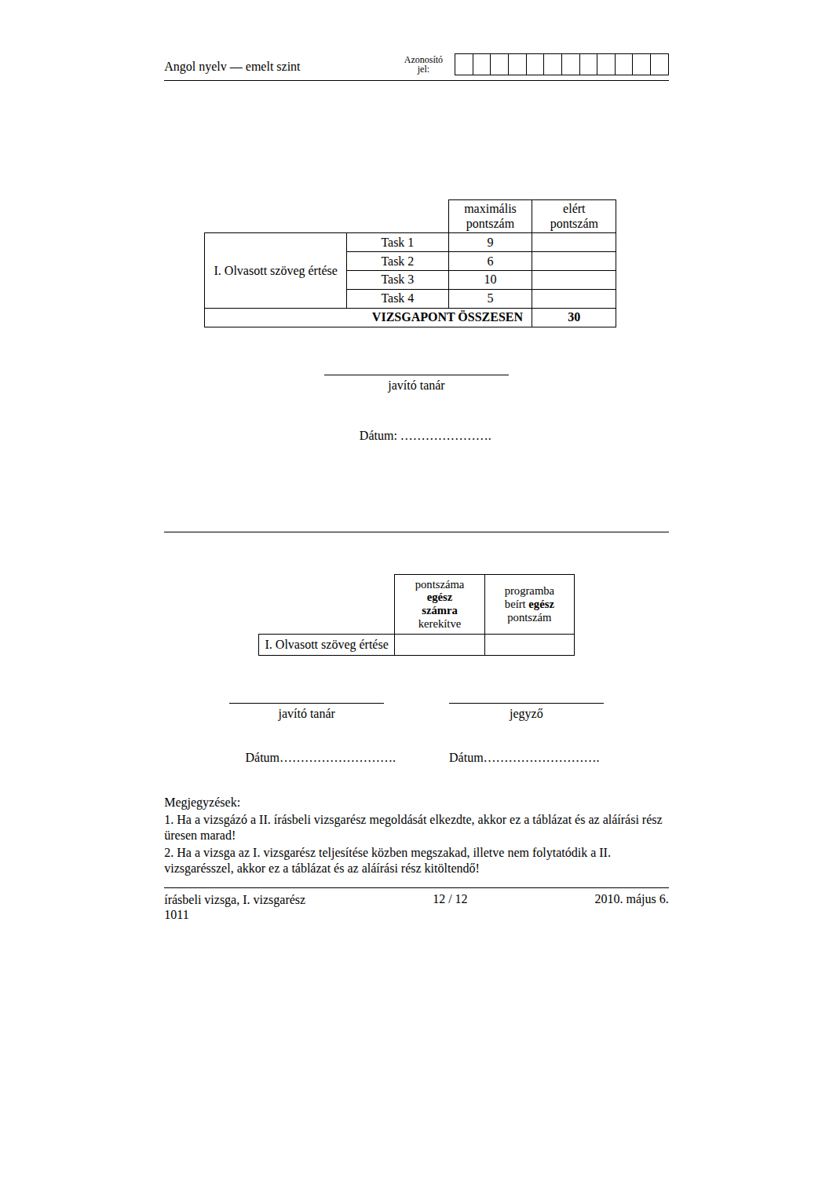Angol nyelv — emelt szint
Azonosító
jel:
| | | maximális pontszám | elért pontszám |
| I. Olvasott szöveg értése | Task 1 | 9 | |
| Task 2 | 6 | |
| Task 3 | 10 | |
| Task 4 | 5 | |
| VIZSGAPONT ÖSSZESEN | 30 | |
javító tanár
Dátum: ………………….
| | pontszáma egész számra kerekítve | programba beírt egész pontszám |
| I. Olvasott szöveg értése | | |
javító tanár
jegyző
Dátum……………………….
Dátum……………………….
Megjegyzések:
1. Ha a vizsgázó a II. írásbeli vizsgarész megoldását elkezdte, akkor ez a táblázat és az aláírási rész üresen marad!
2. Ha a vizsga az I. vizsgarész teljesítése közben megszakad, illetve nem folytatódik a II. vizsgarésszel, akkor ez a táblázat és az aláírási rész kitöltendő!
írásbeli vizsga, I. vizsgarész
1011
12 / 12
2010. május 6.